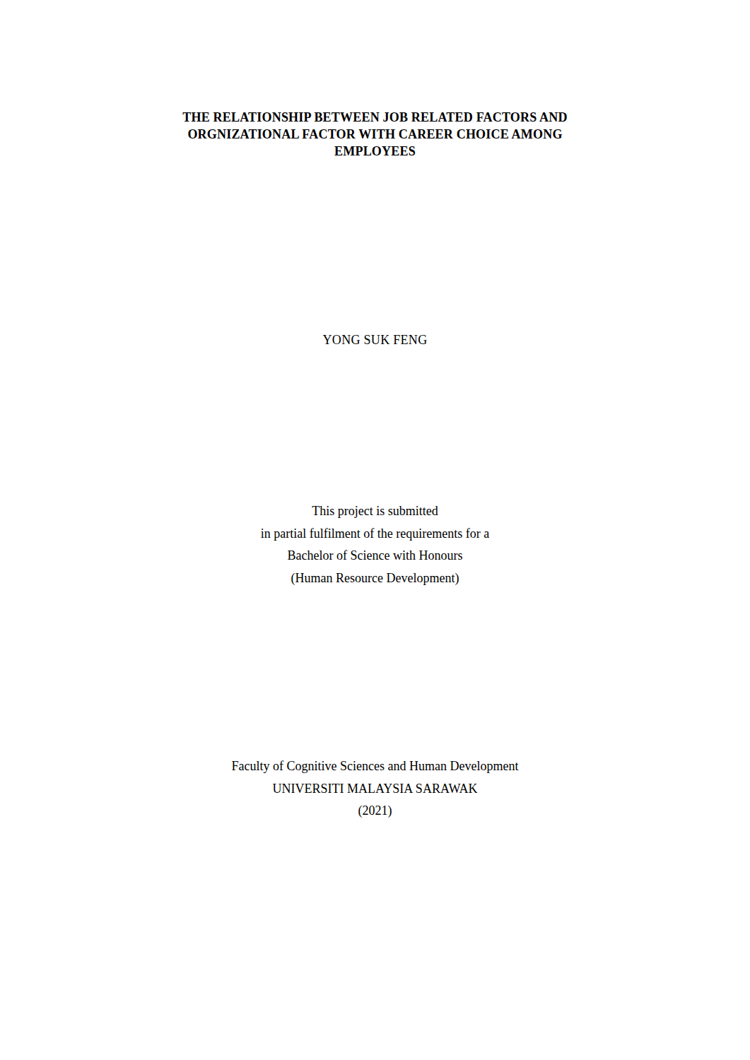THE RELATIONSHIP BETWEEN JOB RELATED FACTORS AND
ORGNIZATIONAL FACTOR WITH CAREER CHOICE AMONG EMPLOYEES
YONG SUK FENG
This project is submitted
in partial fulfilment of the requirements for a
Bachelor of Science with Honours
(Human Resource Development)
Faculty of Cognitive Sciences and Human Development
UNIVERSITI MALAYSIA SARAWAK
(2021)